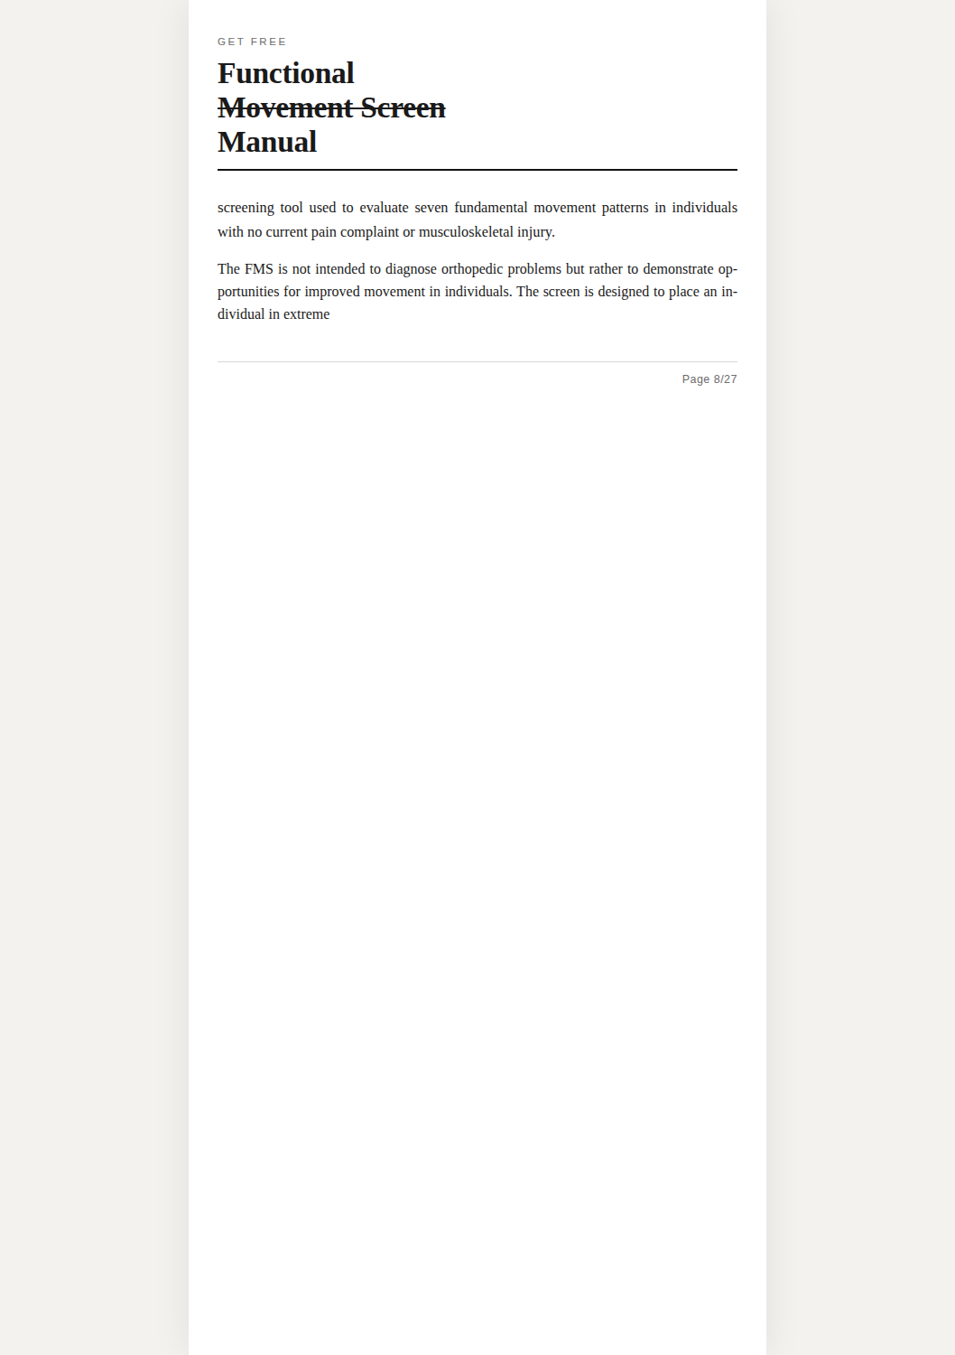Get Free Functional Movement Screen Manual
screening tool used to evaluate seven fundamental movement patterns in individuals with no current pain complaint or musculoskeletal injury.
The FMS is not intended to diagnose orthopedic problems but rather to demonstrate opportunities for improved movement in individuals. The screen is designed to place an individual in extreme
Page 8/27